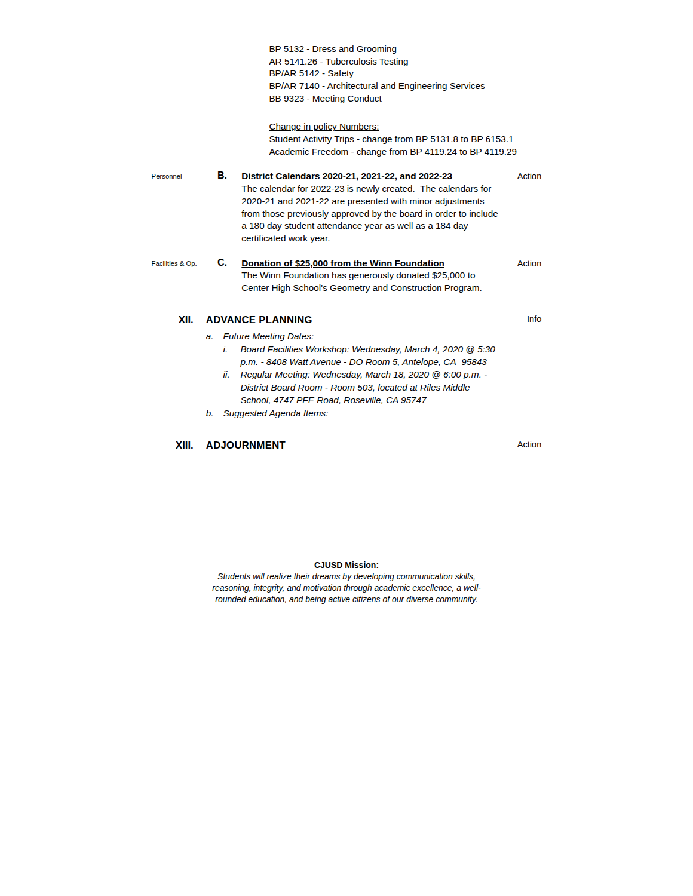BP 5132 - Dress and Grooming
AR 5141.26 - Tuberculosis Testing
BP/AR 5142 - Safety
BP/AR 7140 - Architectural and Engineering Services
BB 9323 - Meeting Conduct
Change in policy Numbers:
Student Activity Trips - change from BP 5131.8 to BP 6153.1
Academic Freedom - change from BP 4119.24 to BP 4119.29
Personnel
B.
District Calendars 2020-21, 2021-22, and 2022-23
The calendar for 2022-23 is newly created. The calendars for 2020-21 and 2021-22 are presented with minor adjustments from those previously approved by the board in order to include a 180 day student attendance year as well as a 184 day certificated work year.
Action
Facilities & Op.
C.
Donation of $25,000 from the Winn Foundation
The Winn Foundation has generously donated $25,000 to Center High School's Geometry and Construction Program.
Action
XII.
ADVANCE PLANNING
a.
Future Meeting Dates:
i.
Board Facilities Workshop: Wednesday, March 4, 2020 @ 5:30 p.m. - 8408 Watt Avenue - DO Room 5, Antelope, CA 95843
ii.
Regular Meeting: Wednesday, March 18, 2020 @ 6:00 p.m. - District Board Room - Room 503, located at Riles Middle School, 4747 PFE Road, Roseville, CA 95747
b.
Suggested Agenda Items:
Info
XIII.
ADJOURNMENT
Action
CJUSD Mission:
Students will realize their dreams by developing communication skills,
reasoning, integrity, and motivation through academic excellence, a well-
rounded education, and being active citizens of our diverse community.